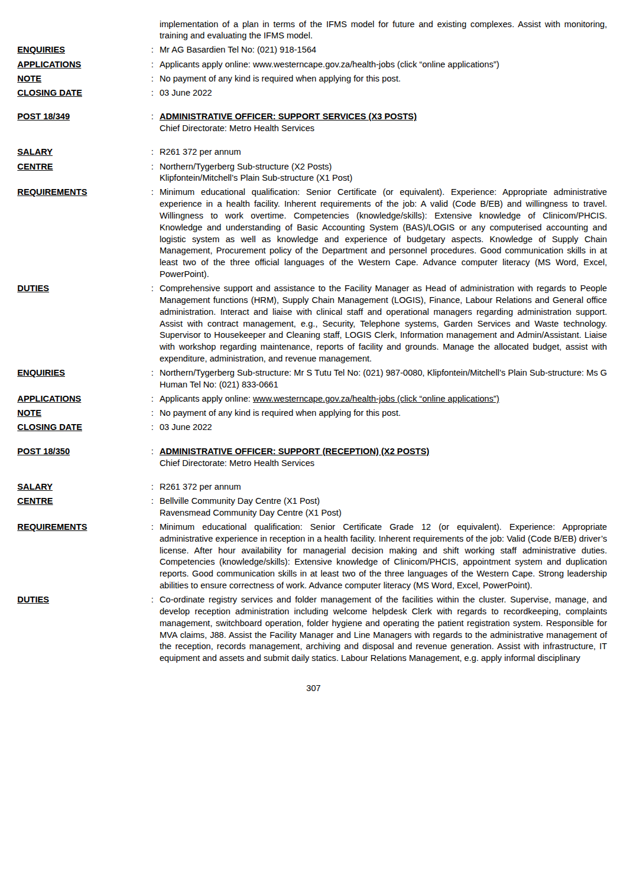| | | implementation of a plan in terms of the IFMS model for future and existing complexes. Assist with monitoring, training and evaluating the IFMS model. |
| ENQUIRIES | : | Mr AG Basardien Tel No: (021) 918-1564 |
| APPLICATIONS | : | Applicants apply online: www.westerncape.gov.za/health-jobs (click “online applications”) |
| NOTE | : | No payment of any kind is required when applying for this post. |
| CLOSING DATE | : | 03 June 2022 |
| POST 18/349 | : | ADMINISTRATIVE OFFICER: SUPPORT SERVICES (X3 POSTS) Chief Directorate: Metro Health Services |
| SALARY | : | R261 372 per annum |
| CENTRE | : | Northern/Tygerberg Sub-structure (X2 Posts) Klipfontein/Mitchell’s Plain Sub-structure (X1 Post) |
| REQUIREMENTS | : | Minimum educational qualification: Senior Certificate (or equivalent). Experience: Appropriate administrative experience in a health facility. Inherent requirements of the job: A valid (Code B/EB) and willingness to travel. Willingness to work overtime. Competencies (knowledge/skills): Extensive knowledge of Clinicom/PHCIS. Knowledge and understanding of Basic Accounting System (BAS)/LOGIS or any computerised accounting and logistic system as well as knowledge and experience of budgetary aspects. Knowledge of Supply Chain Management, Procurement policy of the Department and personnel procedures. Good communication skills in at least two of the three official languages of the Western Cape. Advance computer literacy (MS Word, Excel, PowerPoint). |
| DUTIES | : | Comprehensive support and assistance to the Facility Manager as Head of administration with regards to People Management functions (HRM), Supply Chain Management (LOGIS), Finance, Labour Relations and General office administration. Interact and liaise with clinical staff and operational managers regarding administration support. Assist with contract management, e.g., Security, Telephone systems, Garden Services and Waste technology. Supervisor to Housekeeper and Cleaning staff, LOGIS Clerk, Information management and Admin/Assistant. Liaise with workshop regarding maintenance, reports of facility and grounds. Manage the allocated budget, assist with expenditure, administration, and revenue management. |
| ENQUIRIES | : | Northern/Tygerberg Sub-structure: Mr S Tutu Tel No: (021) 987-0080, Klipfontein/Mitchell’s Plain Sub-structure: Ms G Human Tel No: (021) 833-0661 |
| APPLICATIONS | : | Applicants apply online: www.westerncape.gov.za/health-jobs (click “online applications”) |
| NOTE | : | No payment of any kind is required when applying for this post. |
| CLOSING DATE | : | 03 June 2022 |
| POST 18/350 | : | ADMINISTRATIVE OFFICER: SUPPORT (RECEPTION) (X2 POSTS) Chief Directorate: Metro Health Services |
| SALARY | : | R261 372 per annum |
| CENTRE | : | Bellville Community Day Centre (X1 Post) Ravensmead Community Day Centre (X1 Post) |
| REQUIREMENTS | : | Minimum educational qualification: Senior Certificate Grade 12 (or equivalent). Experience: Appropriate administrative experience in reception in a health facility. Inherent requirements of the job: Valid (Code B/EB) driver’s license. After hour availability for managerial decision making and shift working staff administrative duties. Competencies (knowledge/skills): Extensive knowledge of Clinicom/PHCIS, appointment system and duplication reports. Good communication skills in at least two of the three languages of the Western Cape. Strong leadership abilities to ensure correctness of work. Advance computer literacy (MS Word, Excel, PowerPoint). |
| DUTIES | : | Co-ordinate registry services and folder management of the facilities within the cluster. Supervise, manage, and develop reception administration including welcome helpdesk Clerk with regards to recordkeeping, complaints management, switchboard operation, folder hygiene and operating the patient registration system. Responsible for MVA claims, J88. Assist the Facility Manager and Line Managers with regards to the administrative management of the reception, records management, archiving and disposal and revenue generation. Assist with infrastructure, IT equipment and assets and submit daily statics. Labour Relations Management, e.g. apply informal disciplinary |
307